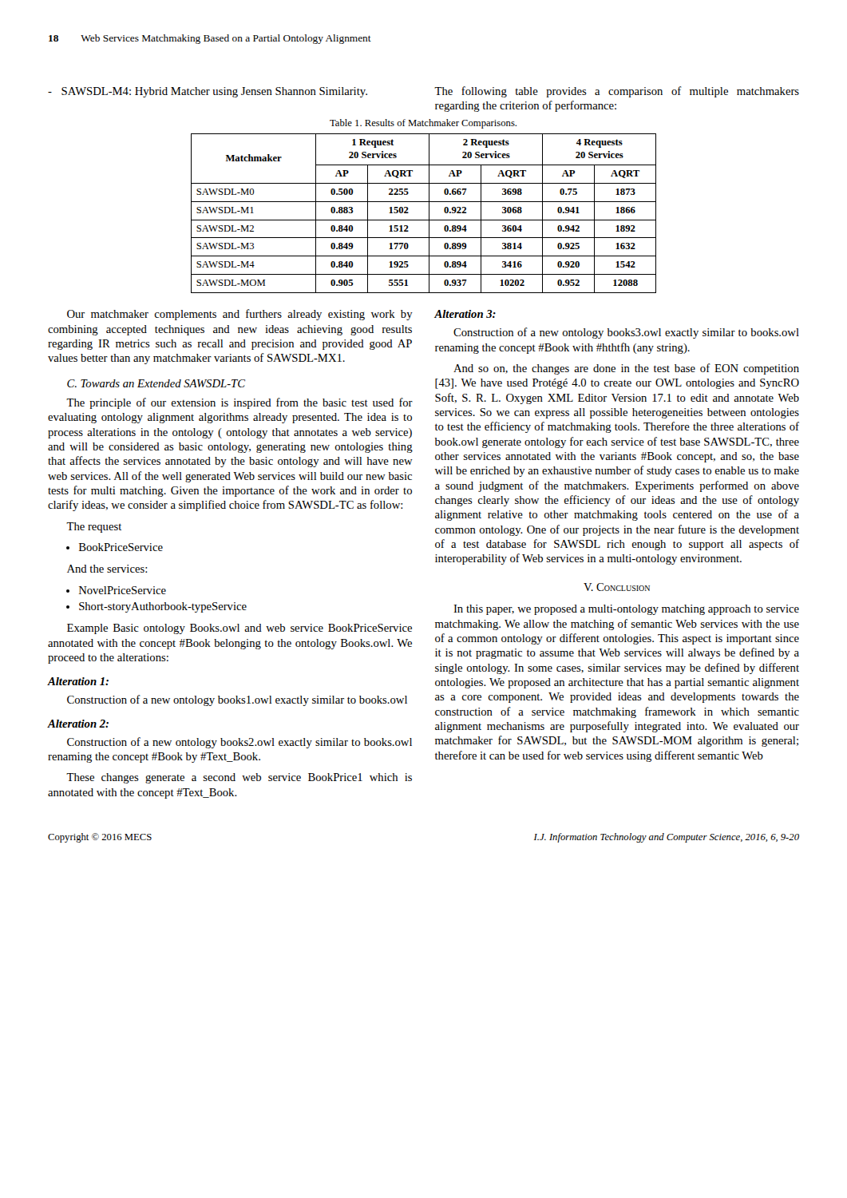18 Web Services Matchmaking Based on a Partial Ontology Alignment
- SAWSDL-M4: Hybrid Matcher using Jensen Shannon Similarity.
The following table provides a comparison of multiple matchmakers regarding the criterion of performance:
Table 1. Results of Matchmaker Comparisons.
| Matchmaker | 1 Request 20 Services | 2 Requests 20 Services | 4 Requests 20 Services |
| --- | --- | --- | --- |
| AP | AQRT | AP | AQRT | AP | AQRT |
| SAWSDL-M0 | 0.500 | 2255 | 0.667 | 3698 | 0.75 | 1873 |
| SAWSDL-M1 | 0.883 | 1502 | 0.922 | 3068 | 0.941 | 1866 |
| SAWSDL-M2 | 0.840 | 1512 | 0.894 | 3604 | 0.942 | 1892 |
| SAWSDL-M3 | 0.849 | 1770 | 0.899 | 3814 | 0.925 | 1632 |
| SAWSDL-M4 | 0.840 | 1925 | 0.894 | 3416 | 0.920 | 1542 |
| SAWSDL-MOM | 0.905 | 5551 | 0.937 | 10202 | 0.952 | 12088 |
Our matchmaker complements and furthers already existing work by combining accepted techniques and new ideas achieving good results regarding IR metrics such as recall and precision and provided good AP values better than any matchmaker variants of SAWSDL-MX1.
C. Towards an Extended SAWSDL-TC
The principle of our extension is inspired from the basic test used for evaluating ontology alignment algorithms already presented. The idea is to process alterations in the ontology ( ontology that annotates a web service) and will be considered as basic ontology, generating new ontologies thing that affects the services annotated by the basic ontology and will have new web services. All of the well generated Web services will build our new basic tests for multi matching. Given the importance of the work and in order to clarify ideas, we consider a simplified choice from SAWSDL-TC as follow:
The request
BookPriceService
And the services:
NovelPriceService
Short-storyAuthorbook-typeService
Example Basic ontology Books.owl and web service BookPriceService annotated with the concept #Book belonging to the ontology Books.owl. We proceed to the alterations:
Alteration 1:
Construction of a new ontology books1.owl exactly similar to books.owl
Alteration 2:
Construction of a new ontology books2.owl exactly similar to books.owl renaming the concept #Book by #Text_Book.
These changes generate a second web service BookPrice1 which is annotated with the concept #Text_Book.
Alteration 3:
Construction of a new ontology books3.owl exactly similar to books.owl renaming the concept #Book with #hthtfh (any string).
And so on, the changes are done in the test base of EON competition [43]. We have used Protégé 4.0 to create our OWL ontologies and SyncRO Soft, S. R. L. Oxygen XML Editor Version 17.1 to edit and annotate Web services. So we can express all possible heterogeneities between ontologies to test the efficiency of matchmaking tools. Therefore the three alterations of book.owl generate ontology for each service of test base SAWSDL-TC, three other services annotated with the variants #Book concept, and so, the base will be enriched by an exhaustive number of study cases to enable us to make a sound judgment of the matchmakers. Experiments performed on above changes clearly show the efficiency of our ideas and the use of ontology alignment relative to other matchmaking tools centered on the use of a common ontology. One of our projects in the near future is the development of a test database for SAWSDL rich enough to support all aspects of interoperability of Web services in a multi-ontology environment.
V. Conclusion
In this paper, we proposed a multi-ontology matching approach to service matchmaking. We allow the matching of semantic Web services with the use of a common ontology or different ontologies. This aspect is important since it is not pragmatic to assume that Web services will always be defined by a single ontology. In some cases, similar services may be defined by different ontologies. We proposed an architecture that has a partial semantic alignment as a core component. We provided ideas and developments towards the construction of a service matchmaking framework in which semantic alignment mechanisms are purposefully integrated into. We evaluated our matchmaker for SAWSDL, but the SAWSDL-MOM algorithm is general; therefore it can be used for web services using different semantic Web
Copyright © 2016 MECS I.J. Information Technology and Computer Science, 2016, 6, 9-20